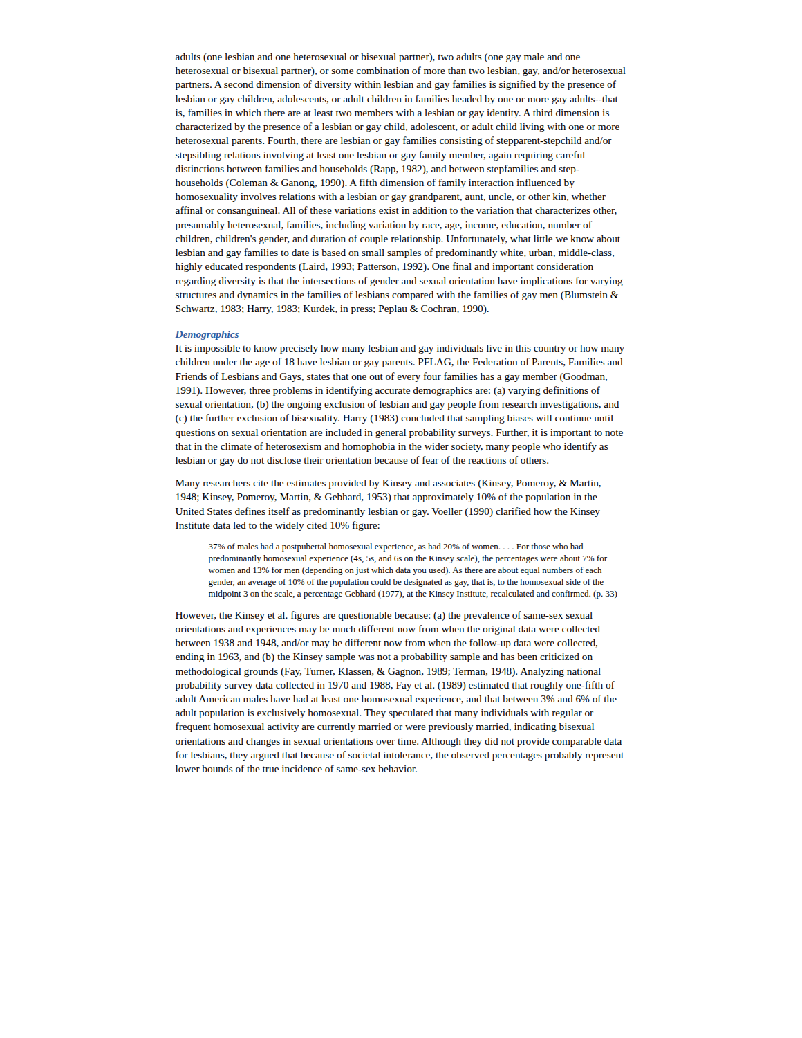adults (one lesbian and one heterosexual or bisexual partner), two adults (one gay male and one heterosexual or bisexual partner), or some combination of more than two lesbian, gay, and/or heterosexual partners. A second dimension of diversity within lesbian and gay families is signified by the presence of lesbian or gay children, adolescents, or adult children in families headed by one or more gay adults--that is, families in which there are at least two members with a lesbian or gay identity. A third dimension is characterized by the presence of a lesbian or gay child, adolescent, or adult child living with one or more heterosexual parents. Fourth, there are lesbian or gay families consisting of stepparent-stepchild and/or stepsibling relations involving at least one lesbian or gay family member, again requiring careful distinctions between families and households (Rapp, 1982), and between stepfamilies and step-households (Coleman & Ganong, 1990). A fifth dimension of family interaction influenced by homosexuality involves relations with a lesbian or gay grandparent, aunt, uncle, or other kin, whether affinal or consanguineal. All of these variations exist in addition to the variation that characterizes other, presumably heterosexual, families, including variation by race, age, income, education, number of children, children's gender, and duration of couple relationship. Unfortunately, what little we know about lesbian and gay families to date is based on small samples of predominantly white, urban, middle-class, highly educated respondents (Laird, 1993; Patterson, 1992). One final and important consideration regarding diversity is that the intersections of gender and sexual orientation have implications for varying structures and dynamics in the families of lesbians compared with the families of gay men (Blumstein & Schwartz, 1983; Harry, 1983; Kurdek, in press; Peplau & Cochran, 1990).
Demographics
It is impossible to know precisely how many lesbian and gay individuals live in this country or how many children under the age of 18 have lesbian or gay parents. PFLAG, the Federation of Parents, Families and Friends of Lesbians and Gays, states that one out of every four families has a gay member (Goodman, 1991). However, three problems in identifying accurate demographics are: (a) varying definitions of sexual orientation, (b) the ongoing exclusion of lesbian and gay people from research investigations, and (c) the further exclusion of bisexuality. Harry (1983) concluded that sampling biases will continue until questions on sexual orientation are included in general probability surveys. Further, it is important to note that in the climate of heterosexism and homophobia in the wider society, many people who identify as lesbian or gay do not disclose their orientation because of fear of the reactions of others.
Many researchers cite the estimates provided by Kinsey and associates (Kinsey, Pomeroy, & Martin, 1948; Kinsey, Pomeroy, Martin, & Gebhard, 1953) that approximately 10% of the population in the United States defines itself as predominantly lesbian or gay. Voeller (1990) clarified how the Kinsey Institute data led to the widely cited 10% figure:
37% of males had a postpubertal homosexual experience, as had 20% of women. . . . For those who had predominantly homosexual experience (4s, 5s, and 6s on the Kinsey scale), the percentages were about 7% for women and 13% for men (depending on just which data you used). As there are about equal numbers of each gender, an average of 10% of the population could be designated as gay, that is, to the homosexual side of the midpoint 3 on the scale, a percentage Gebhard (1977), at the Kinsey Institute, recalculated and confirmed. (p. 33)
However, the Kinsey et al. figures are questionable because: (a) the prevalence of same-sex sexual orientations and experiences may be much different now from when the original data were collected between 1938 and 1948, and/or may be different now from when the follow-up data were collected, ending in 1963, and (b) the Kinsey sample was not a probability sample and has been criticized on methodological grounds (Fay, Turner, Klassen, & Gagnon, 1989; Terman, 1948). Analyzing national probability survey data collected in 1970 and 1988, Fay et al. (1989) estimated that roughly one-fifth of adult American males have had at least one homosexual experience, and that between 3% and 6% of the adult population is exclusively homosexual. They speculated that many individuals with regular or frequent homosexual activity are currently married or were previously married, indicating bisexual orientations and changes in sexual orientations over time. Although they did not provide comparable data for lesbians, they argued that because of societal intolerance, the observed percentages probably represent lower bounds of the true incidence of same-sex behavior.